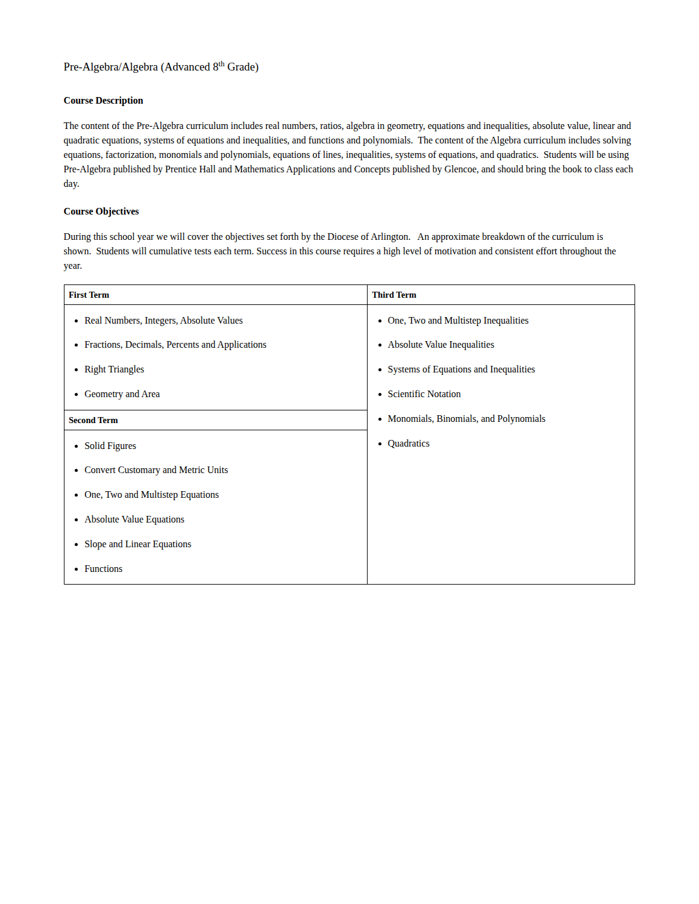Pre-Algebra/Algebra (Advanced 8th Grade)
Course Description
The content of the Pre-Algebra curriculum includes real numbers, ratios, algebra in geometry, equations and inequalities, absolute value, linear and quadratic equations, systems of equations and inequalities, and functions and polynomials. The content of the Algebra curriculum includes solving equations, factorization, monomials and polynomials, equations of lines, inequalities, systems of equations, and quadratics. Students will be using Pre-Algebra published by Prentice Hall and Mathematics Applications and Concepts published by Glencoe, and should bring the book to class each day.
Course Objectives
During this school year we will cover the objectives set forth by the Diocese of Arlington. An approximate breakdown of the curriculum is shown. Students will cumulative tests each term. Success in this course requires a high level of motivation and consistent effort throughout the year.
| First Term | Third Term |
| --- | --- |
| Real Numbers, Integers, Absolute Values Fractions, Decimals, Percents and Applications Right Triangles Geometry and Area | One, Two and Multistep Inequalities Absolute Value Inequalities Systems of Equations and Inequalities Scientific Notation Monomials, Binomials, and Polynomials Quadratics |
| Second Term |
| Solid Figures Convert Customary and Metric Units One, Two and Multistep Equations Absolute Value Equations Slope and Linear Equations Functions |